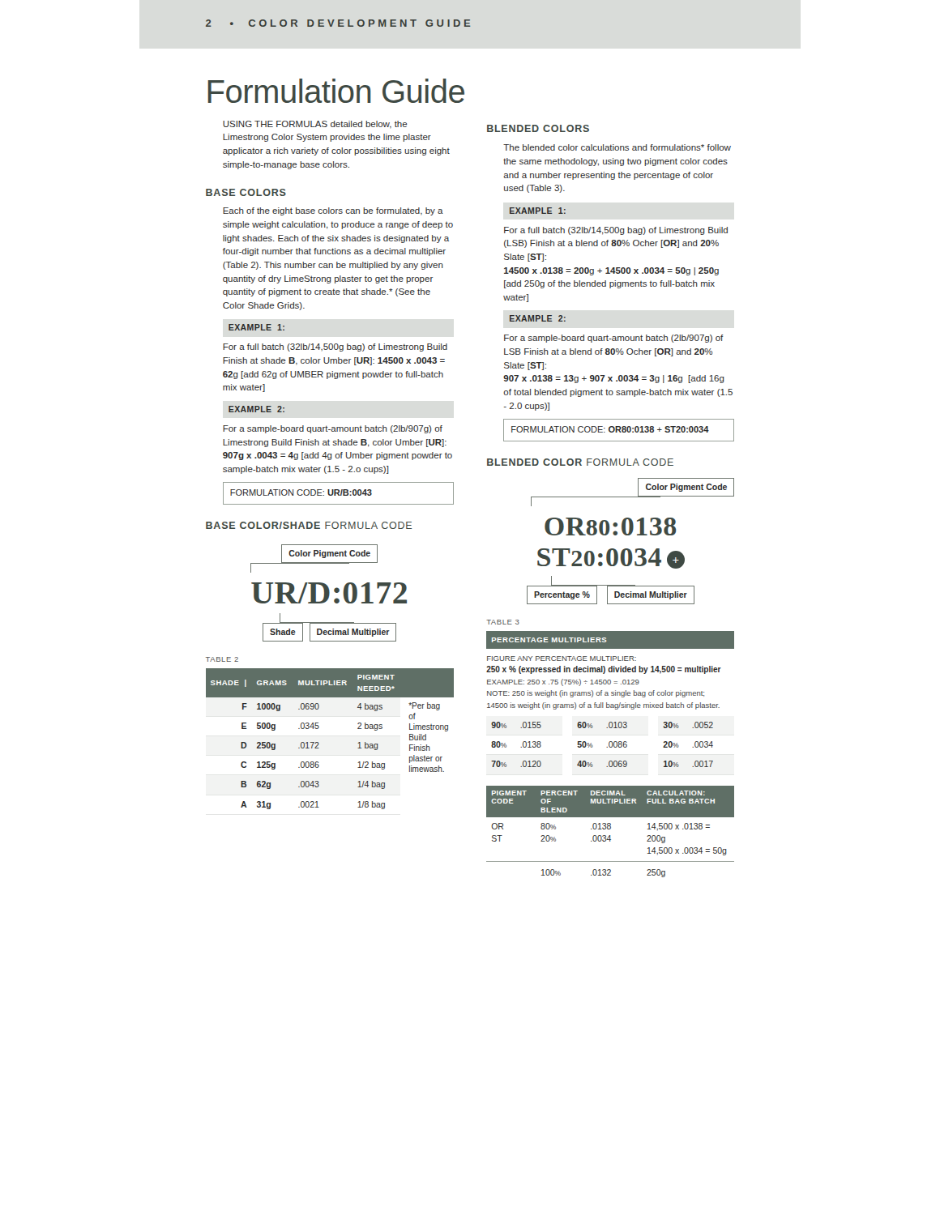2 • Color Development Guide
Formulation Guide
USING THE FORMULAS detailed below, the Limestrong Color System provides the lime plaster applicator a rich variety of color possibilities using eight simple-to-manage base colors.
Base Colors
Each of the eight base colors can be formulated, by a simple weight calculation, to produce a range of deep to light shades. Each of the six shades is designated by a four-digit number that functions as a decimal multiplier (Table 2). This number can be multiplied by any given quantity of dry LimeStrong plaster to get the proper quantity of pigment to create that shade.* (See the Color Shade Grids).
Example 1:
For a full batch (32lb/14,500g bag) of Limestrong Build Finish at shade B, color Umber [UR]: 14500 x .0043 = 62g [add 62g of UMBER pigment powder to full-batch mix water]
Example 2:
For a sample-board quart-amount batch (2lb/907g) of Limestrong Build Finish at shade B, color Umber [UR]: 907g x .0043 = 4g [add 4g of Umber pigment powder to sample-batch mix water (1.5 - 2.o cups)]
FORMULATION CODE: UR/B:0043
Base Color/Shade Formula Code
Color Pigment Code
UR/D: 0172
Shade Decimal Multiplier
Table 2
| Shade / | Grams | Multiplier | Pigment Needed* | |
| --- | --- | --- | --- | --- |
| F | 1000g | .0690 | 4 bags | *Per bag of Limestrong Build Finish plaster or limewash. |
| E | 500g | .0345 | 2 bags |
| D | 250g | .0172 | 1 bag |
| C | 125g | .0086 | 1/2 bag |
| B | 62g | .0043 | 1/4 bag |
| A | 31g | .0021 | 1/8 bag |
Blended Colors
The blended color calculations and formulations* follow the same methodology, using two pigment color codes and a number representing the percentage of color used (Table 3).
Example 1:
For a full batch (32lb/14,500g bag) of Limestrong Build (LSB) Finish at a blend of 80% Ocher [OR] and 20% Slate [ST]:
14500 x .0138 = 200g + 14500 x .0034 = 50g | 250g
[add 250g of the blended pigments to full-batch mix water]
Example 2:
For a sample-board quart-amount batch (2lb/907g) of LSB Finish at a blend of 80% Ocher [OR] and 20% Slate [ST]:
907 x .0138 = 13g + 907 x .0034 = 3g | 16g [add 16g of total blended pigment to sample-batch mix water (1.5 - 2.0 cups)]
FORMULATION CODE: OR80:0138 + ST20:0034
Blended Color Formula Code
Color Pigment Code
OR80: 0138
ST20: 0034+
Percentage % Decimal Multiplier
Table 3
Percentage Multipliers
FIGURE ANY PERCENTAGE MULTIPLIER:
250 x % (expressed in decimal) divided by 14,500 = multiplier
EXAMPLE: 250 x .75 (75%) ÷ 14500 = .0129
NOTE: 250 is weight (in grams) of a single bag of color pigment;
14500 is weight (in grams) of a full bag/single mixed batch of plaster.
| 90 % | .0155 | | 60 % | .0103 | | 30 % | .0052 |
| 80 % | .0138 | | 50 % | .0086 | | 20 % | .0034 |
| 70 % | .0120 | | 40 % | .0069 | | 10 % | .0017 |
| Pigment Code | Percent of Blend | Decimal Multiplier | Calculation: Full Bag Batch |
| --- | --- | --- | --- |
| OR ST | 80 % 20 % | .0138 .0034 | 14,500 x .0138 = 200g 14,500 x .0034 = 50g |
| | 100 % | .0132 | 250g |